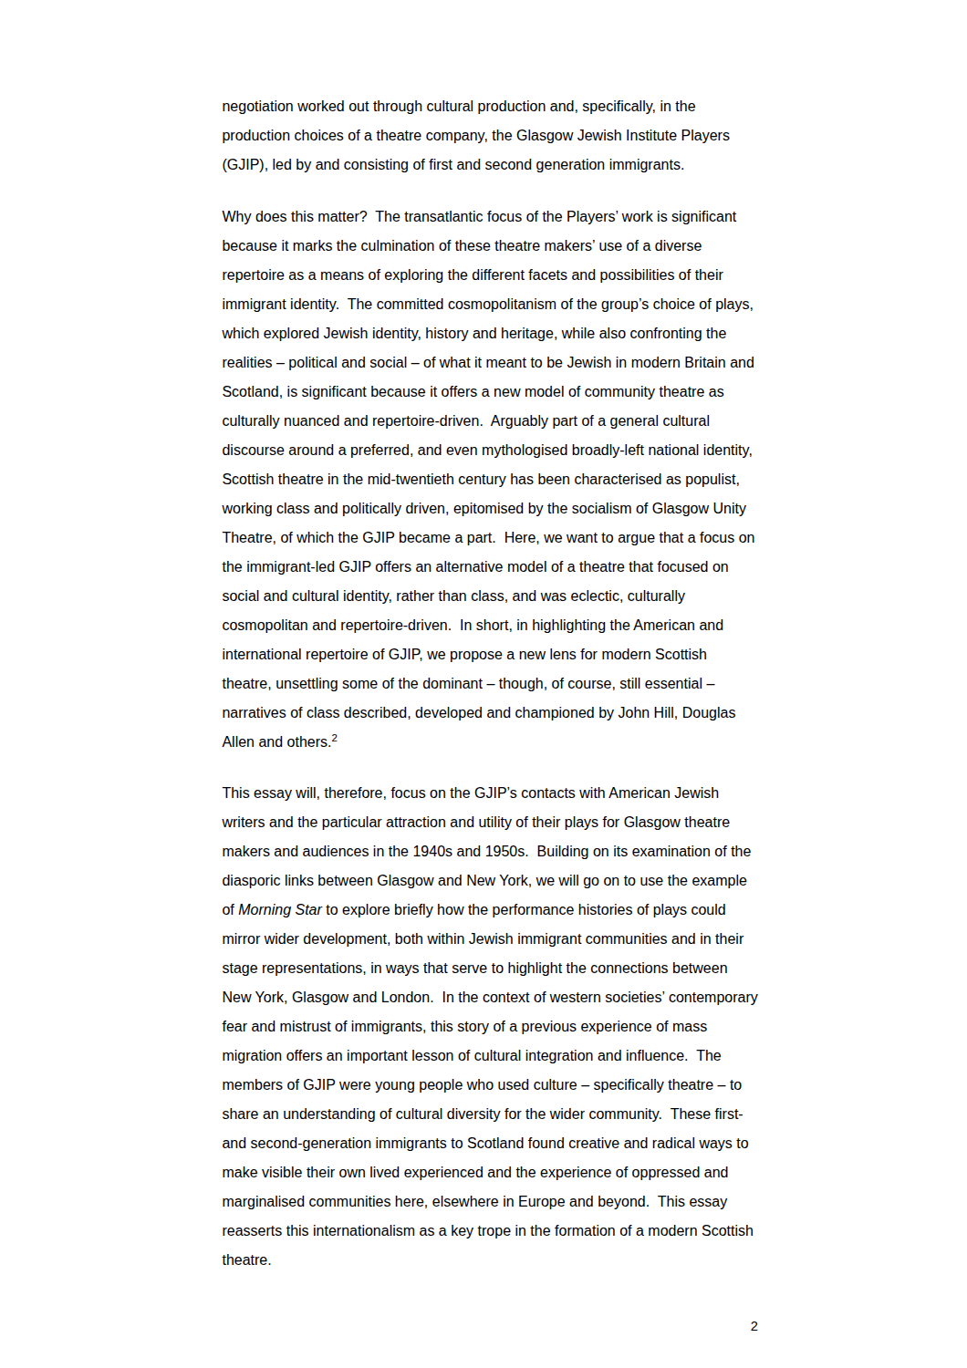negotiation worked out through cultural production and, specifically, in the production choices of a theatre company, the Glasgow Jewish Institute Players (GJIP), led by and consisting of first and second generation immigrants.
Why does this matter? The transatlantic focus of the Players’ work is significant because it marks the culmination of these theatre makers’ use of a diverse repertoire as a means of exploring the different facets and possibilities of their immigrant identity. The committed cosmopolitanism of the group’s choice of plays, which explored Jewish identity, history and heritage, while also confronting the realities – political and social – of what it meant to be Jewish in modern Britain and Scotland, is significant because it offers a new model of community theatre as culturally nuanced and repertoire-driven. Arguably part of a general cultural discourse around a preferred, and even mythologised broadly-left national identity, Scottish theatre in the mid-twentieth century has been characterised as populist, working class and politically driven, epitomised by the socialism of Glasgow Unity Theatre, of which the GJIP became a part. Here, we want to argue that a focus on the immigrant-led GJIP offers an alternative model of a theatre that focused on social and cultural identity, rather than class, and was eclectic, culturally cosmopolitan and repertoire-driven. In short, in highlighting the American and international repertoire of GJIP, we propose a new lens for modern Scottish theatre, unsettling some of the dominant – though, of course, still essential – narratives of class described, developed and championed by John Hill, Douglas Allen and others.2
This essay will, therefore, focus on the GJIP’s contacts with American Jewish writers and the particular attraction and utility of their plays for Glasgow theatre makers and audiences in the 1940s and 1950s. Building on its examination of the diasporic links between Glasgow and New York, we will go on to use the example of Morning Star to explore briefly how the performance histories of plays could mirror wider development, both within Jewish immigrant communities and in their stage representations, in ways that serve to highlight the connections between New York, Glasgow and London. In the context of western societies’ contemporary fear and mistrust of immigrants, this story of a previous experience of mass migration offers an important lesson of cultural integration and influence. The members of GJIP were young people who used culture – specifically theatre – to share an understanding of cultural diversity for the wider community. These first- and second-generation immigrants to Scotland found creative and radical ways to make visible their own lived experienced and the experience of oppressed and marginalised communities here, elsewhere in Europe and beyond. This essay reasserts this internationalism as a key trope in the formation of a modern Scottish theatre.
2